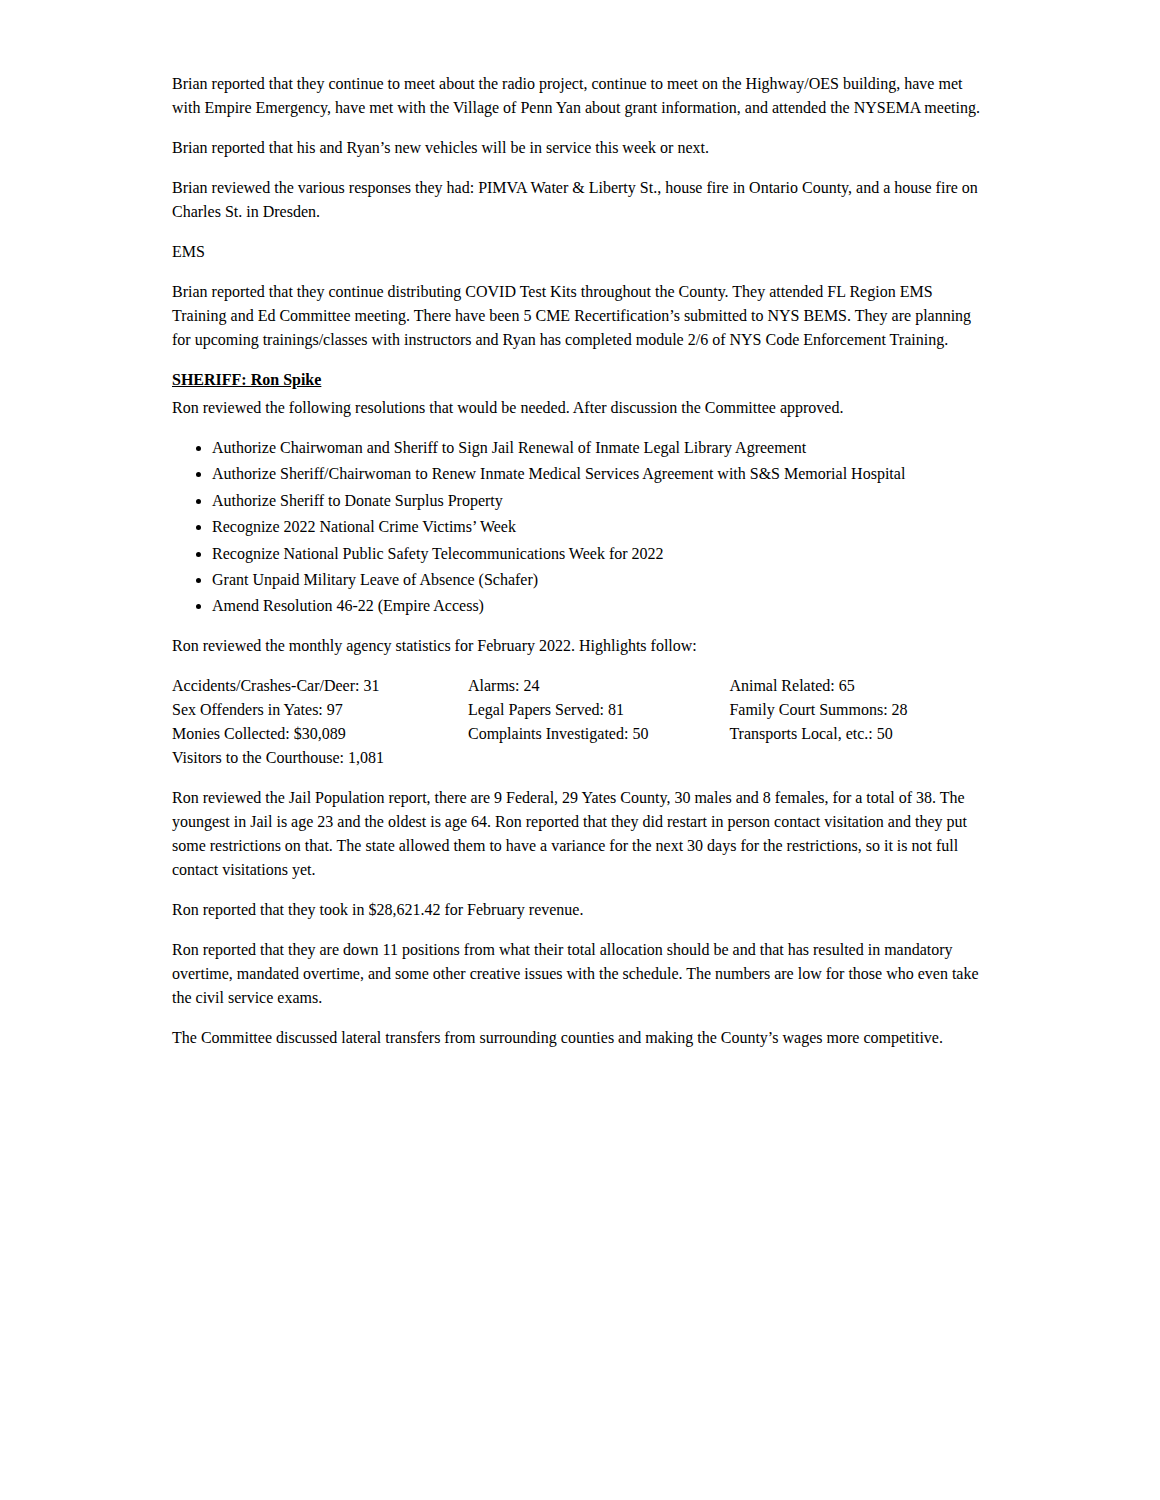Brian reported that they continue to meet about the radio project, continue to meet on the Highway/OES building, have met with Empire Emergency, have met with the Village of Penn Yan about grant information, and attended the NYSEMA meeting.
Brian reported that his and Ryan’s new vehicles will be in service this week or next.
Brian reviewed the various responses they had: PIMVA Water & Liberty St., house fire in Ontario County, and a house fire on Charles St. in Dresden.
EMS
Brian reported that they continue distributing COVID Test Kits throughout the County. They attended FL Region EMS Training and Ed Committee meeting. There have been 5 CME Recertification’s submitted to NYS BEMS. They are planning for upcoming trainings/classes with instructors and Ryan has completed module 2/6 of NYS Code Enforcement Training.
SHERIFF: Ron Spike
Ron reviewed the following resolutions that would be needed. After discussion the Committee approved.
Authorize Chairwoman and Sheriff to Sign Jail Renewal of Inmate Legal Library Agreement
Authorize Sheriff/Chairwoman to Renew Inmate Medical Services Agreement with S&S Memorial Hospital
Authorize Sheriff to Donate Surplus Property
Recognize 2022 National Crime Victims’ Week
Recognize National Public Safety Telecommunications Week for 2022
Grant Unpaid Military Leave of Absence (Schafer)
Amend Resolution 46-22 (Empire Access)
Ron reviewed the monthly agency statistics for February 2022. Highlights follow:
| Accidents/Crashes-Car/Deer: 31 | Alarms: 24 | Animal Related: 65 |
| Sex Offenders in Yates: 97 | Legal Papers Served: 81 | Family Court Summons: 28 |
| Monies Collected: $30,089 | Complaints Investigated: 50 | Transports Local, etc.: 50 |
| Visitors to the Courthouse: 1,081 |
Ron reviewed the Jail Population report, there are 9 Federal, 29 Yates County, 30 males and 8 females, for a total of 38. The youngest in Jail is age 23 and the oldest is age 64. Ron reported that they did restart in person contact visitation and they put some restrictions on that. The state allowed them to have a variance for the next 30 days for the restrictions, so it is not full contact visitations yet.
Ron reported that they took in $28,621.42 for February revenue.
Ron reported that they are down 11 positions from what their total allocation should be and that has resulted in mandatory overtime, mandated overtime, and some other creative issues with the schedule. The numbers are low for those who even take the civil service exams.
The Committee discussed lateral transfers from surrounding counties and making the County’s wages more competitive.